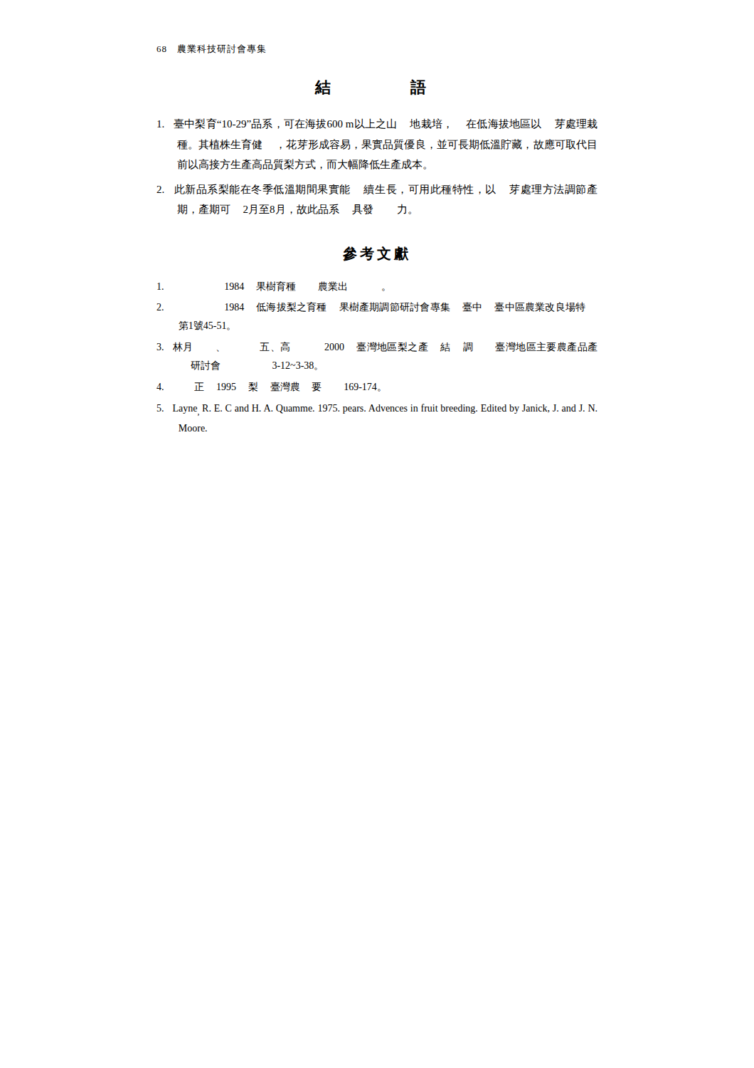68 農業科技研討會專集
結 語
1. 臺中梨育“10-29”品系，可在海拔600 m以上之山 地栽培， 在低海拔地區以 芽處理栽種。其植株生育健 ，花芽形成容易，果實品質優良，並可長期低溫貯藏，故應可取代目前以高接方生產高品質梨方式，而大幅降低生產成本。
2. 此新品系梨能在冬季低溫期間果實能 續生長，可用此種特性，以 芽處理方法調節產期，產期可 2月至8月，故此品系 具發 力。
參考文獻
1. 1984 果樹育種 農業出 。
2. 1984 低海拔梨之育種 果樹產期調節研討會專集 臺中 臺中區農業改良場特 第1號45-51。
3. 林月 、 五、高 2000 臺灣地區梨之產 結 調 臺灣地區主要農產品產 研討會 3-12~3-38。
4. 正 1995 梨 臺灣農 要 169-174。
5. Layne, R. E. C and H. A. Quamme. 1975. pears. Advences in fruit breeding. Edited by Janick, J. and J. N. Moore.